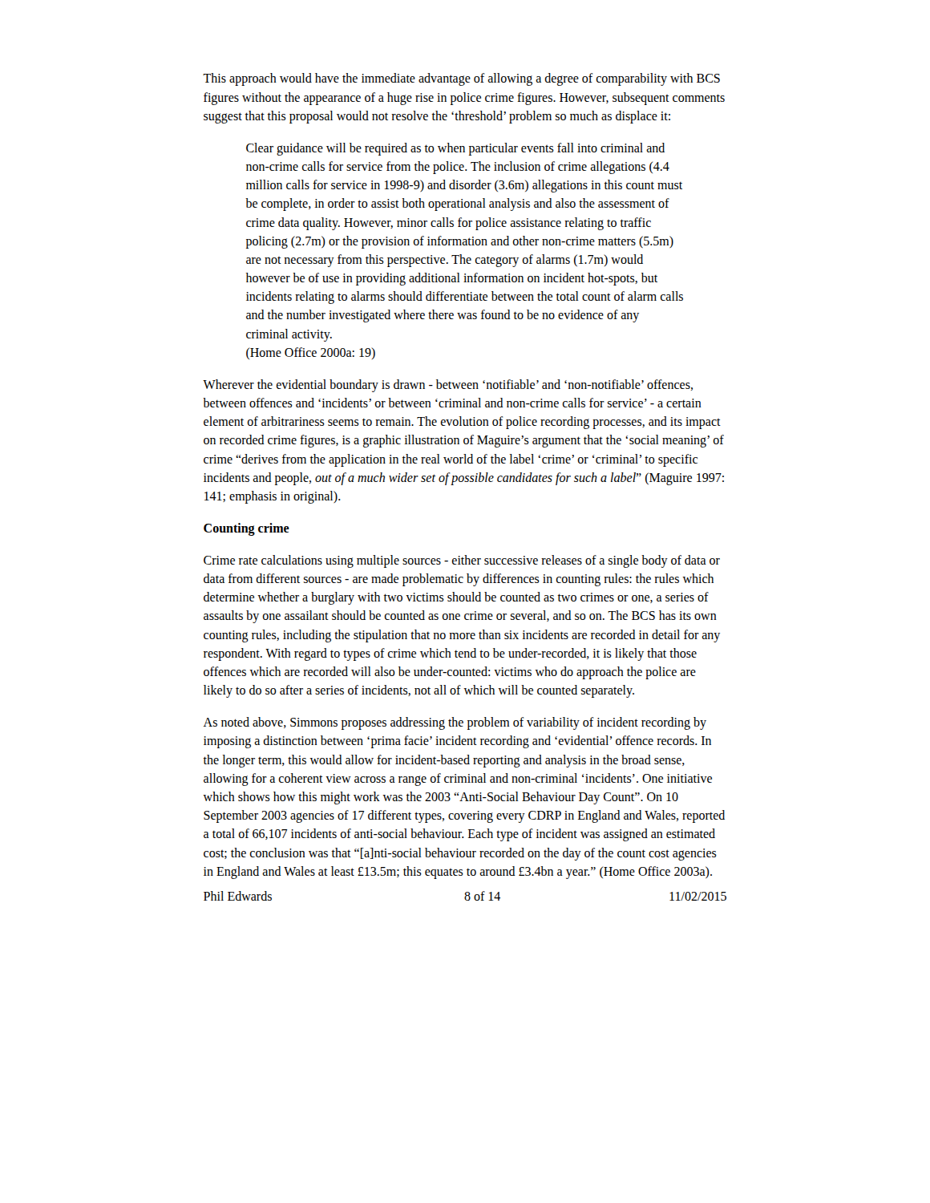This approach would have the immediate advantage of allowing a degree of comparability with BCS figures without the appearance of a huge rise in police crime figures. However, subsequent comments suggest that this proposal would not resolve the ‘threshold’ problem so much as displace it:
Clear guidance will be required as to when particular events fall into criminal and non-crime calls for service from the police. The inclusion of crime allegations (4.4 million calls for service in 1998-9) and disorder (3.6m) allegations in this count must be complete, in order to assist both operational analysis and also the assessment of crime data quality. However, minor calls for police assistance relating to traffic policing (2.7m) or the provision of information and other non-crime matters (5.5m) are not necessary from this perspective. The category of alarms (1.7m) would however be of use in providing additional information on incident hot-spots, but incidents relating to alarms should differentiate between the total count of alarm calls and the number investigated where there was found to be no evidence of any criminal activity.
(Home Office 2000a: 19)
Wherever the evidential boundary is drawn - between ‘notifiable’ and ‘non-notifiable’ offences, between offences and ‘incidents’ or between ‘criminal and non-crime calls for service’ - a certain element of arbitrariness seems to remain. The evolution of police recording processes, and its impact on recorded crime figures, is a graphic illustration of Maguire’s argument that the ‘social meaning’ of crime “derives from the application in the real world of the label ‘crime’ or ‘criminal’ to specific incidents and people, out of a much wider set of possible candidates for such a label” (Maguire 1997: 141; emphasis in original).
Counting crime
Crime rate calculations using multiple sources - either successive releases of a single body of data or data from different sources - are made problematic by differences in counting rules: the rules which determine whether a burglary with two victims should be counted as two crimes or one, a series of assaults by one assailant should be counted as one crime or several, and so on. The BCS has its own counting rules, including the stipulation that no more than six incidents are recorded in detail for any respondent. With regard to types of crime which tend to be under-recorded, it is likely that those offences which are recorded will also be under-counted: victims who do approach the police are likely to do so after a series of incidents, not all of which will be counted separately.
As noted above, Simmons proposes addressing the problem of variability of incident recording by imposing a distinction between ‘prima facie’ incident recording and ‘evidential’ offence records. In the longer term, this would allow for incident-based reporting and analysis in the broad sense, allowing for a coherent view across a range of criminal and non-criminal ‘incidents’. One initiative which shows how this might work was the 2003 “Anti-Social Behaviour Day Count”. On 10 September 2003 agencies of 17 different types, covering every CDRP in England and Wales, reported a total of 66,107 incidents of anti-social behaviour. Each type of incident was assigned an estimated cost; the conclusion was that “[a]nti-social behaviour recorded on the day of the count cost agencies in England and Wales at least £13.5m; this equates to around £3.4bn a year.” (Home Office 2003a).
| Phil Edwards | 8 of 14 | 11/02/2015 |